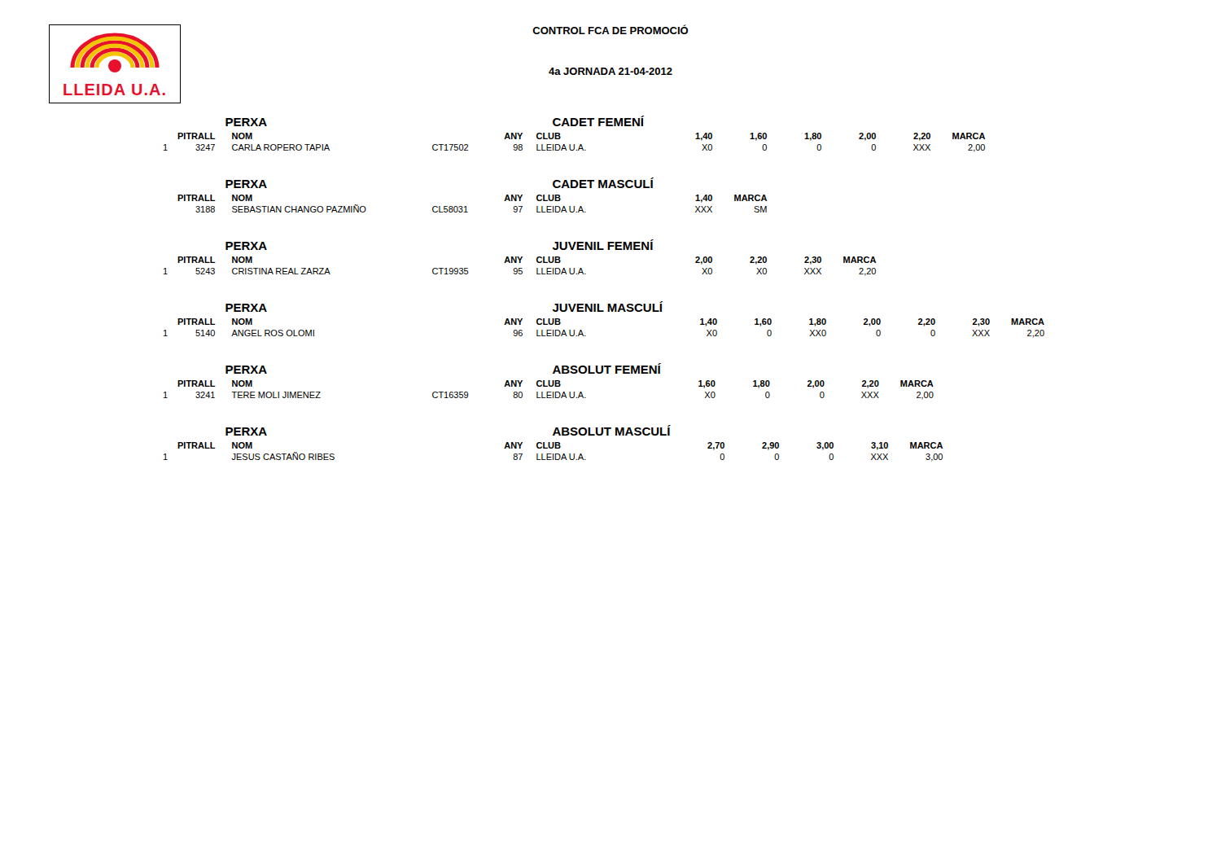LLEIDA U.A.
CONTROL FCA DE PROMOCIÓ
4a JORNADA 21-04-2012
| | | PERXA | | | CADET FEMENÍ | | | | | |
| | PITRALL | NOM | | ANY | CLUB | 1,40 | 1,60 | 1,80 | 2,00 | 2,20 | MARCA |
| 1 | 3247 | CARLA ROPERO TAPIA | CT17502 | 98 | LLEIDA U.A. | X0 | 0 | 0 | 0 | XXX | 2,00 |
| | | PERXA | | | CADET MASCULÍ | | |
| | PITRALL | NOM | | ANY | CLUB | 1,40 | MARCA |
| | 3188 | SEBASTIAN CHANGO PAZMIÑO | CL58031 | 97 | LLEIDA U.A. | XXX | SM |
| | | PERXA | | | JUVENIL FEMENÍ | | | | |
| | PITRALL | NOM | | ANY | CLUB | 2,00 | 2,20 | 2,30 | MARCA |
| 1 | 5243 | CRISTINA REAL ZARZA | CT19935 | 95 | LLEIDA U.A. | X0 | X0 | XXX | 2,20 |
| | | PERXA | | | JUVENIL MASCULÍ | | | | | | | |
| | PITRALL | NOM | | ANY | CLUB | 1,40 | 1,60 | 1,80 | 2,00 | 2,20 | 2,30 | MARCA |
| 1 | 5140 | ANGEL ROS OLOMI | | 96 | LLEIDA U.A. | X0 | 0 | XX0 | 0 | 0 | XXX | 2,20 |
| | | PERXA | | | ABSOLUT FEMENÍ | | | | | |
| | PITRALL | NOM | | ANY | CLUB | 1,60 | 1,80 | 2,00 | 2,20 | MARCA |
| 1 | 3241 | TERE MOLI JIMENEZ | CT16359 | 80 | LLEIDA U.A. | X0 | 0 | 0 | XXX | 2,00 |
| | | PERXA | | | ABSOLUT MASCULÍ | | | | | |
| | PITRALL | NOM | | ANY | CLUB | 2,70 | 2,90 | 3,00 | 3,10 | MARCA |
| 1 | | JESUS CASTAÑO RIBES | | 87 | LLEIDA U.A. | 0 | 0 | 0 | XXX | 3,00 |